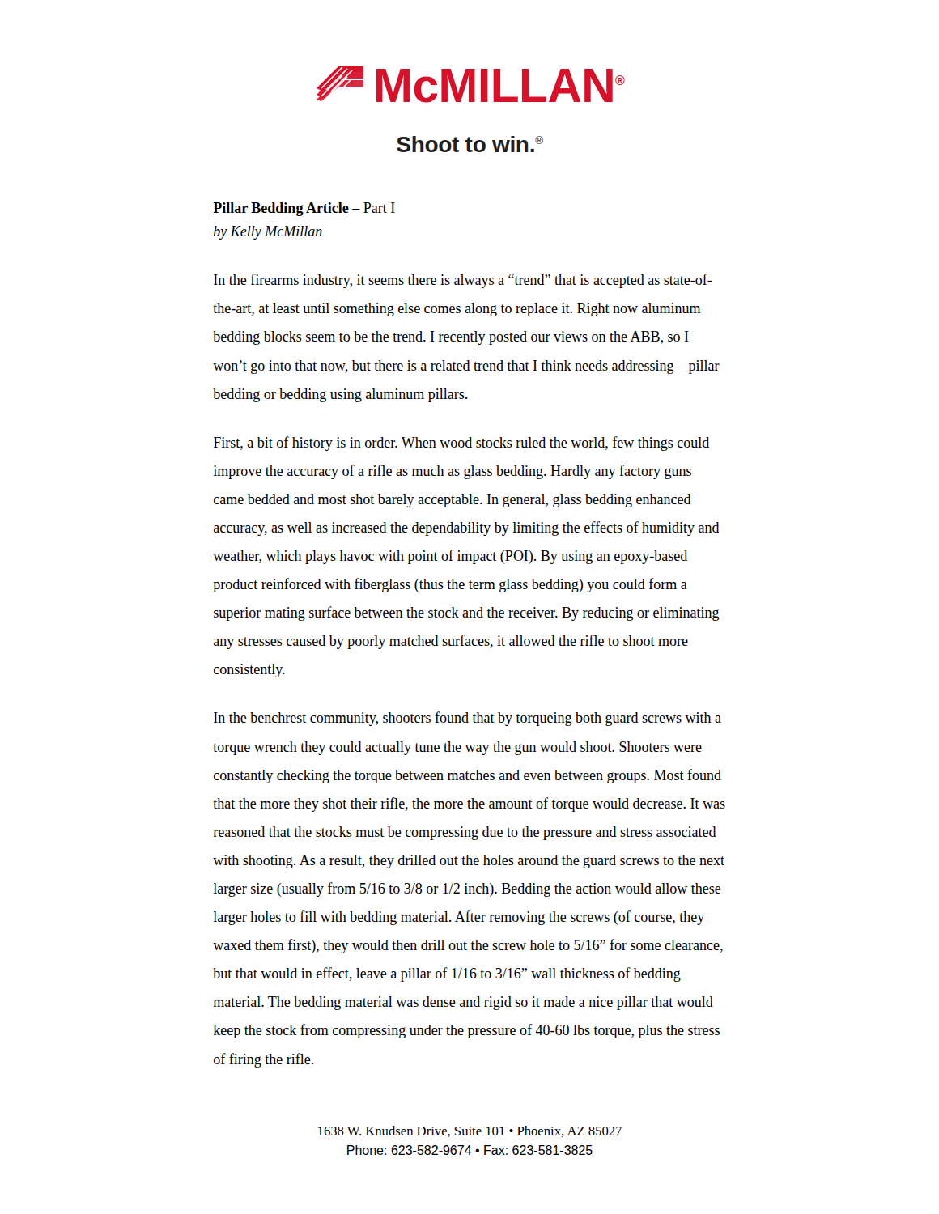McMILLAN®
Shoot to win.®
Pillar Bedding Article – Part I
by Kelly McMillan
In the firearms industry, it seems there is always a “trend” that is accepted as state-of-the-art, at least until something else comes along to replace it. Right now aluminum bedding blocks seem to be the trend. I recently posted our views on the ABB, so I won’t go into that now, but there is a related trend that I think needs addressing—pillar bedding or bedding using aluminum pillars.
First, a bit of history is in order. When wood stocks ruled the world, few things could improve the accuracy of a rifle as much as glass bedding. Hardly any factory guns came bedded and most shot barely acceptable. In general, glass bedding enhanced accuracy, as well as increased the dependability by limiting the effects of humidity and weather, which plays havoc with point of impact (POI). By using an epoxy-based product reinforced with fiberglass (thus the term glass bedding) you could form a superior mating surface between the stock and the receiver. By reducing or eliminating any stresses caused by poorly matched surfaces, it allowed the rifle to shoot more consistently.
In the benchrest community, shooters found that by torqueing both guard screws with a torque wrench they could actually tune the way the gun would shoot. Shooters were constantly checking the torque between matches and even between groups. Most found that the more they shot their rifle, the more the amount of torque would decrease. It was reasoned that the stocks must be compressing due to the pressure and stress associated with shooting. As a result, they drilled out the holes around the guard screws to the next larger size (usually from 5/16 to 3/8 or 1/2 inch). Bedding the action would allow these larger holes to fill with bedding material. After removing the screws (of course, they waxed them first), they would then drill out the screw hole to 5/16” for some clearance, but that would in effect, leave a pillar of 1/16 to 3/16” wall thickness of bedding material. The bedding material was dense and rigid so it made a nice pillar that would keep the stock from compressing under the pressure of 40-60 lbs torque, plus the stress of firing the rifle.
1638 W. Knudsen Drive, Suite 101 • Phoenix, AZ 85027
Phone: 623-582-9674 • Fax: 623-581-3825